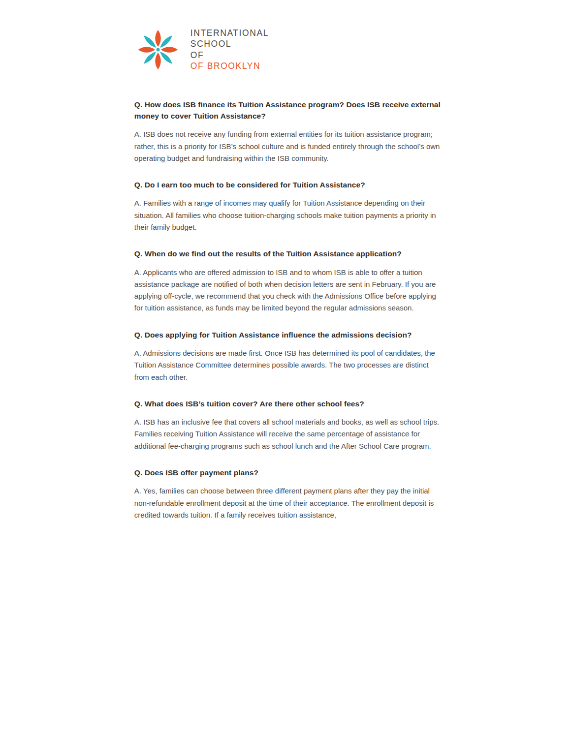International School of of Brooklyn
Q. How does ISB finance its Tuition Assistance program? Does ISB receive external money to cover Tuition Assistance?
A. ISB does not receive any funding from external entities for its tuition assistance program; rather, this is a priority for ISB’s school culture and is funded entirely through the school’s own operating budget and fundraising within the ISB community.
Q. Do I earn too much to be considered for Tuition Assistance?
A. Families with a range of incomes may qualify for Tuition Assistance depending on their situation. All families who choose tuition-charging schools make tuition payments a priority in their family budget.
Q. When do we find out the results of the Tuition Assistance application?
A. Applicants who are offered admission to ISB and to whom ISB is able to offer a tuition assistance package are notified of both when decision letters are sent in February. If you are applying off-cycle, we recommend that you check with the Admissions Office before applying for tuition assistance, as funds may be limited beyond the regular admissions season.
Q. Does applying for Tuition Assistance influence the admissions decision?
A. Admissions decisions are made first. Once ISB has determined its pool of candidates, the Tuition Assistance Committee determines possible awards. The two processes are distinct from each other.
Q. What does ISB’s tuition cover? Are there other school fees?
A. ISB has an inclusive fee that covers all school materials and books, as well as school trips. Families receiving Tuition Assistance will receive the same percentage of assistance for additional fee-charging programs such as school lunch and the After School Care program.
Q. Does ISB offer payment plans?
A. Yes, families can choose between three different payment plans after they pay the initial non-refundable enrollment deposit at the time of their acceptance. The enrollment deposit is credited towards tuition. If a family receives tuition assistance,